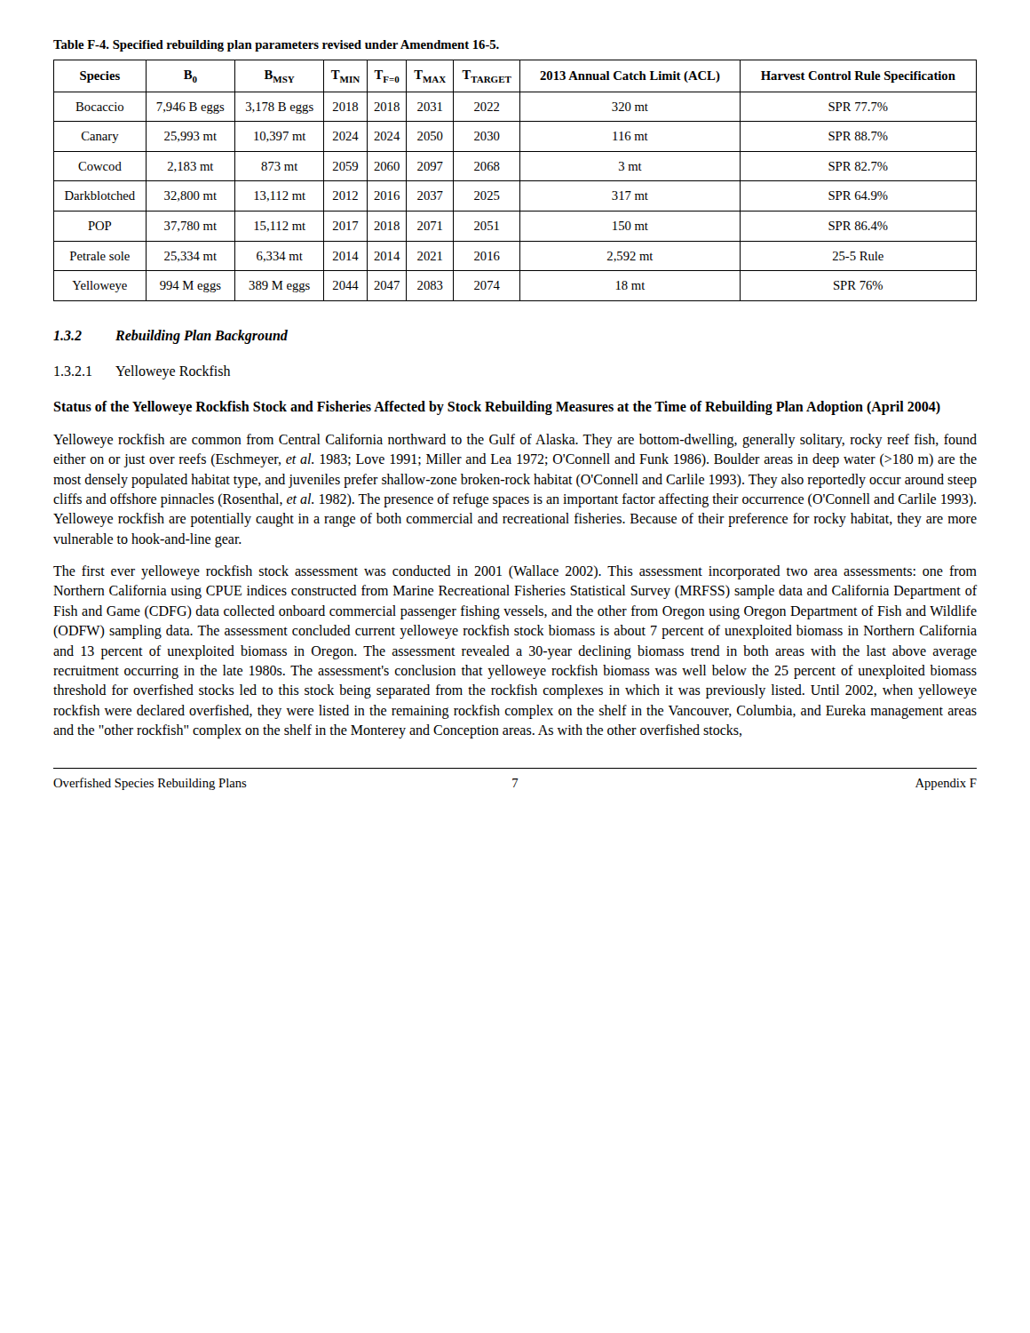Table F-4. Specified rebuilding plan parameters revised under Amendment 16-5.
| Species | B 0 | B MSY | T MIN | T F=0 | T MAX | T TARGET | 2013 Annual Catch Limit (ACL) | Harvest Control Rule Specification |
| --- | --- | --- | --- | --- | --- | --- | --- | --- |
| Bocaccio | 7,946 B eggs | 3,178 B eggs | 2018 | 2018 | 2031 | 2022 | 320 mt | SPR 77.7% |
| Canary | 25,993 mt | 10,397 mt | 2024 | 2024 | 2050 | 2030 | 116 mt | SPR 88.7% |
| Cowcod | 2,183 mt | 873 mt | 2059 | 2060 | 2097 | 2068 | 3 mt | SPR 82.7% |
| Darkblotched | 32,800 mt | 13,112 mt | 2012 | 2016 | 2037 | 2025 | 317 mt | SPR 64.9% |
| POP | 37,780 mt | 15,112 mt | 2017 | 2018 | 2071 | 2051 | 150 mt | SPR 86.4% |
| Petrale sole | 25,334 mt | 6,334 mt | 2014 | 2014 | 2021 | 2016 | 2,592 mt | 25-5 Rule |
| Yelloweye | 994 M eggs | 389 M eggs | 2044 | 2047 | 2083 | 2074 | 18 mt | SPR 76% |
1.3.2 Rebuilding Plan Background
1.3.2.1 Yelloweye Rockfish
Status of the Yelloweye Rockfish Stock and Fisheries Affected by Stock Rebuilding Measures at the Time of Rebuilding Plan Adoption (April 2004)
Yelloweye rockfish are common from Central California northward to the Gulf of Alaska. They are bottom-dwelling, generally solitary, rocky reef fish, found either on or just over reefs (Eschmeyer, et al. 1983; Love 1991; Miller and Lea 1972; O'Connell and Funk 1986). Boulder areas in deep water (>180 m) are the most densely populated habitat type, and juveniles prefer shallow-zone broken-rock habitat (O'Connell and Carlile 1993). They also reportedly occur around steep cliffs and offshore pinnacles (Rosenthal, et al. 1982). The presence of refuge spaces is an important factor affecting their occurrence (O'Connell and Carlile 1993). Yelloweye rockfish are potentially caught in a range of both commercial and recreational fisheries. Because of their preference for rocky habitat, they are more vulnerable to hook-and-line gear.
The first ever yelloweye rockfish stock assessment was conducted in 2001 (Wallace 2002). This assessment incorporated two area assessments: one from Northern California using CPUE indices constructed from Marine Recreational Fisheries Statistical Survey (MRFSS) sample data and California Department of Fish and Game (CDFG) data collected onboard commercial passenger fishing vessels, and the other from Oregon using Oregon Department of Fish and Wildlife (ODFW) sampling data. The assessment concluded current yelloweye rockfish stock biomass is about 7 percent of unexploited biomass in Northern California and 13 percent of unexploited biomass in Oregon. The assessment revealed a 30-year declining biomass trend in both areas with the last above average recruitment occurring in the late 1980s. The assessment's conclusion that yelloweye rockfish biomass was well below the 25 percent of unexploited biomass threshold for overfished stocks led to this stock being separated from the rockfish complexes in which it was previously listed. Until 2002, when yelloweye rockfish were declared overfished, they were listed in the remaining rockfish complex on the shelf in the Vancouver, Columbia, and Eureka management areas and the "other rockfish" complex on the shelf in the Monterey and Conception areas. As with the other overfished stocks,
Overfished Species Rebuilding Plans
7
Appendix F